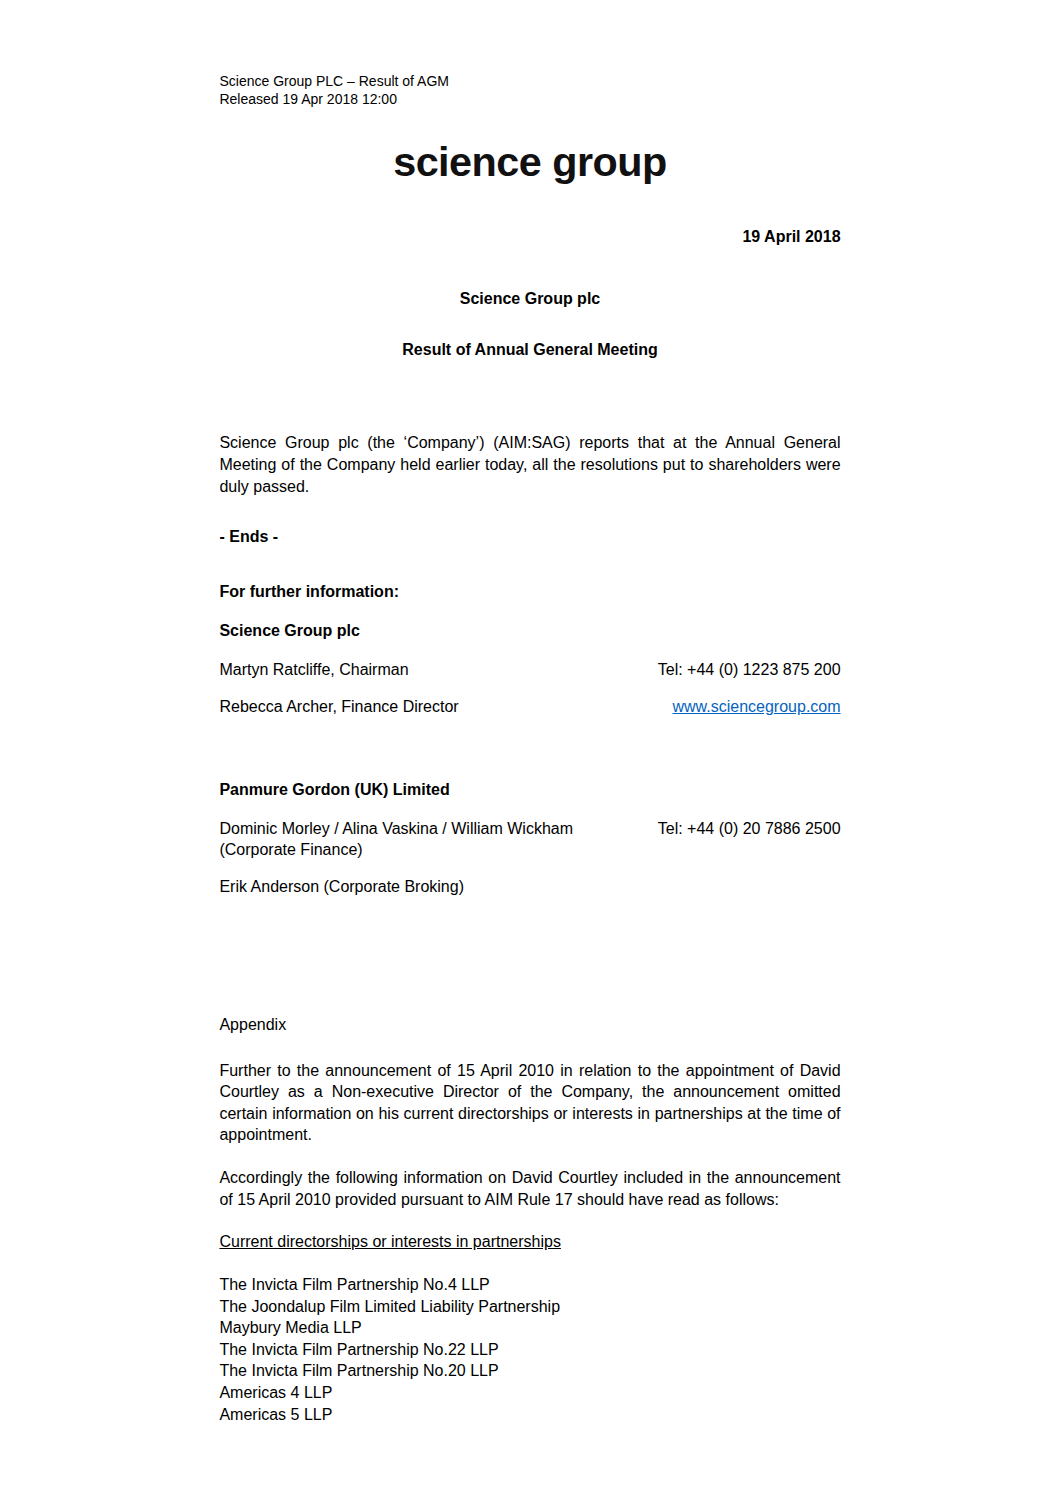Science Group PLC – Result of AGM
Released 19 Apr 2018 12:00
science group
19 April 2018
Science Group plc
Result of Annual General Meeting
Science Group plc (the ‘Company’) (AIM:SAG) reports that at the Annual General Meeting of the Company held earlier today, all the resolutions put to shareholders were duly passed.
- Ends -
For further information:
Science Group plc
| Martyn Ratcliffe, Chairman | Tel: +44 (0) 1223 875 200 |
| Rebecca Archer, Finance Director | www.sciencegroup.com |
Panmure Gordon (UK) Limited
| Dominic Morley / Alina Vaskina / William Wickham (Corporate Finance) | Tel: +44 (0) 20 7886 2500 |
| Erik Anderson (Corporate Broking) | |
Appendix
Further to the announcement of 15 April 2010 in relation to the appointment of David Courtley as a Non-executive Director of the Company, the announcement omitted certain information on his current directorships or interests in partnerships at the time of appointment.
Accordingly the following information on David Courtley included in the announcement of 15 April 2010 provided pursuant to AIM Rule 17 should have read as follows:
Current directorships or interests in partnerships
The Invicta Film Partnership No.4 LLP
The Joondalup Film Limited Liability Partnership
Maybury Media LLP
The Invicta Film Partnership No.22 LLP
The Invicta Film Partnership No.20 LLP
Americas 4 LLP
Americas 5 LLP